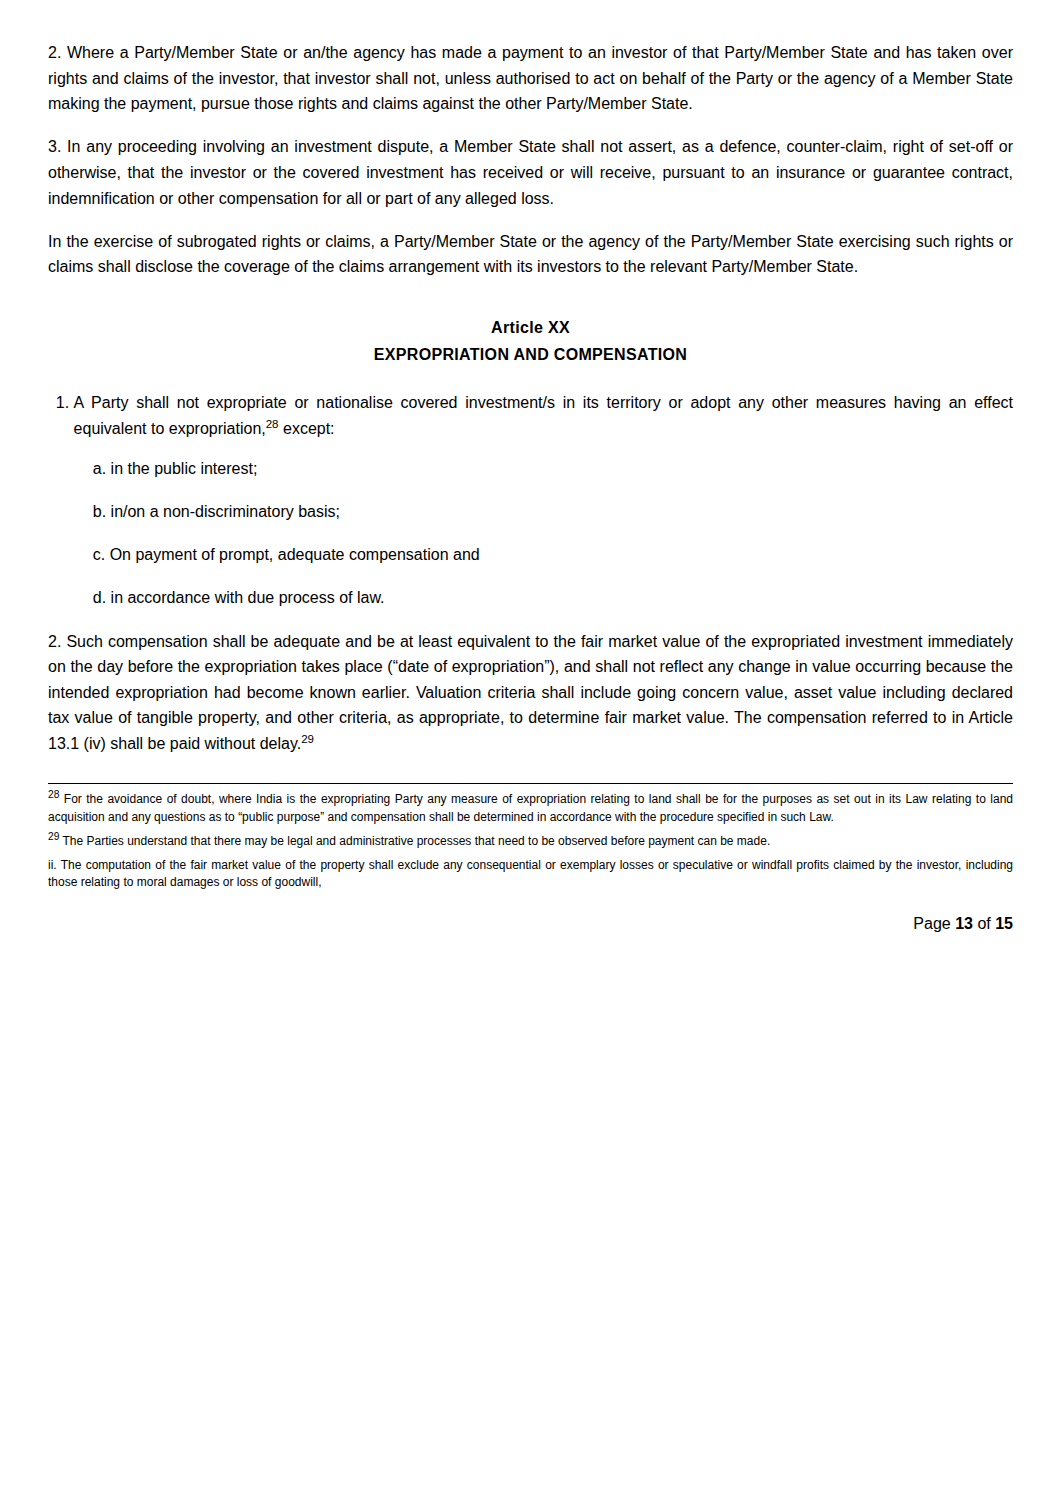2. Where a Party/Member State or an/the agency has made a payment to an investor of that Party/Member State and has taken over rights and claims of the investor, that investor shall not, unless authorised to act on behalf of the Party or the agency of a Member State making the payment, pursue those rights and claims against the other Party/Member State.
3. In any proceeding involving an investment dispute, a Member State shall not assert, as a defence, counter-claim, right of set-off or otherwise, that the investor or the covered investment has received or will receive, pursuant to an insurance or guarantee contract, indemnification or other compensation for all or part of any alleged loss.
In the exercise of subrogated rights or claims, a Party/Member State or the agency of the Party/Member State exercising such rights or claims shall disclose the coverage of the claims arrangement with its investors to the relevant Party/Member State.
Article XX
EXPROPRIATION AND COMPENSATION
A Party shall not expropriate or nationalise covered investment/s in its territory or adopt any other measures having an effect equivalent to expropriation,28 except:
a. in the public interest;
b. in/on a non-discriminatory basis;
c. On payment of prompt, adequate compensation and
d. in accordance with due process of law.
2. Such compensation shall be adequate and be at least equivalent to the fair market value of the expropriated investment immediately on the day before the expropriation takes place (“date of expropriation”), and shall not reflect any change in value occurring because the intended expropriation had become known earlier. Valuation criteria shall include going concern value, asset value including declared tax value of tangible property, and other criteria, as appropriate, to determine fair market value. The compensation referred to in Article 13.1 (iv) shall be paid without delay.29
28 For the avoidance of doubt, where India is the expropriating Party any measure of expropriation relating to land shall be for the purposes as set out in its Law relating to land acquisition and any questions as to “public purpose” and compensation shall be determined in accordance with the procedure specified in such Law.
29 The Parties understand that there may be legal and administrative processes that need to be observed before payment can be made.
ii. The computation of the fair market value of the property shall exclude any consequential or exemplary losses or speculative or windfall profits claimed by the investor, including those relating to moral damages or loss of goodwill,
Page 13 of 15